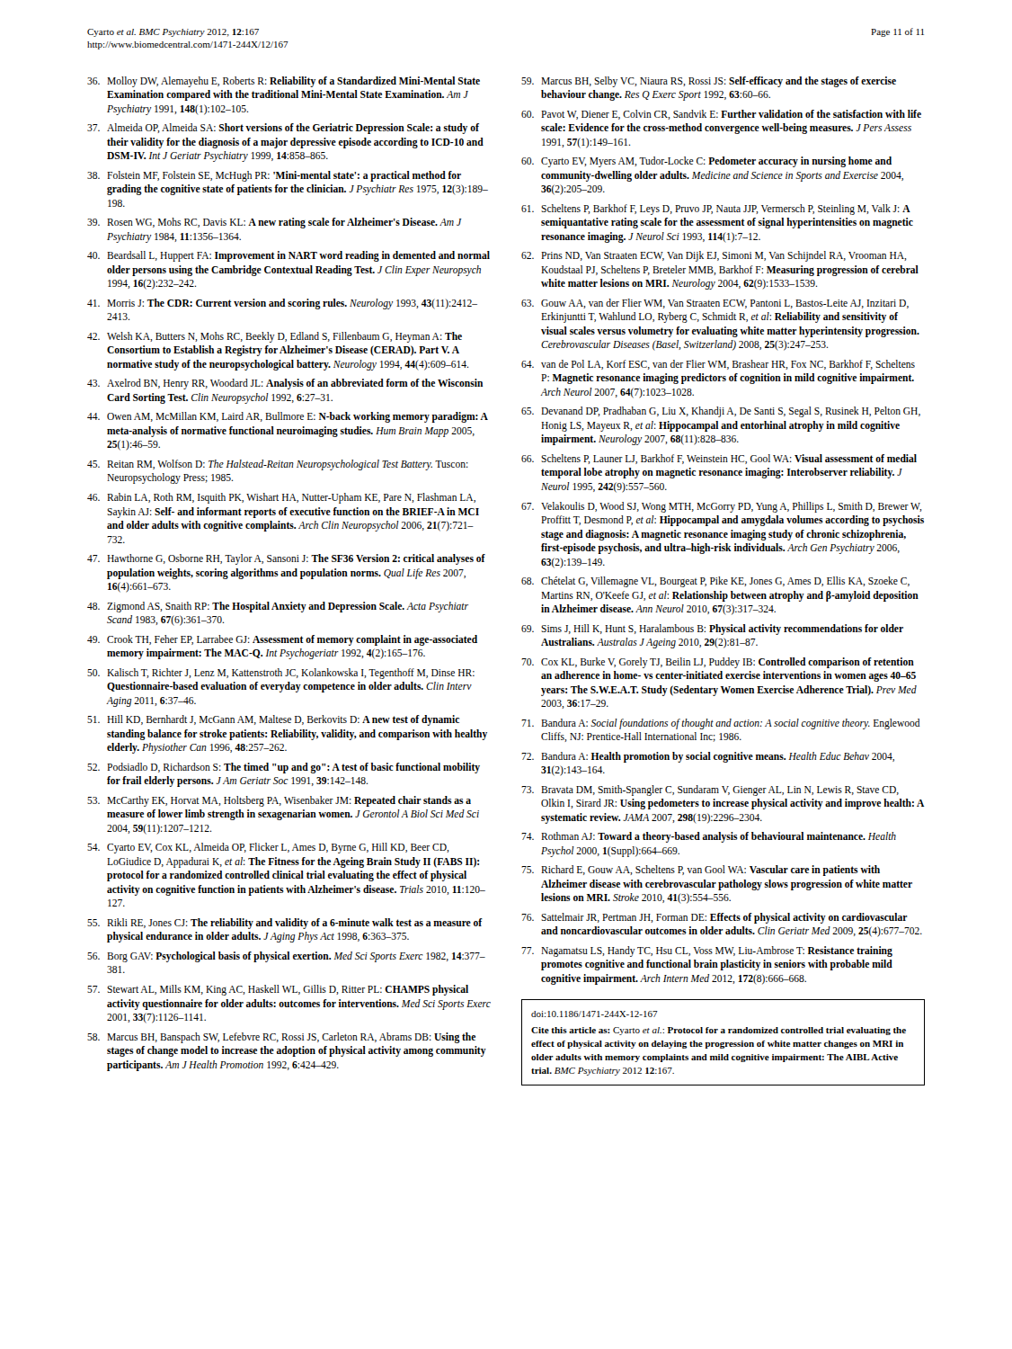Cyarto et al. BMC Psychiatry 2012, 12:167
http://www.biomedcentral.com/1471-244X/12/167
Page 11 of 11
Molloy DW, Alemayehu E, Roberts R: Reliability of a Standardized Mini-Mental State Examination compared with the traditional Mini-Mental State Examination. Am J Psychiatry 1991, 148(1):102–105.
Almeida OP, Almeida SA: Short versions of the Geriatric Depression Scale: a study of their validity for the diagnosis of a major depressive episode according to ICD-10 and DSM-IV. Int J Geriatr Psychiatry 1999, 14:858–865.
Folstein MF, Folstein SE, McHugh PR: 'Mini-mental state': a practical method for grading the cognitive state of patients for the clinician. J Psychiatr Res 1975, 12(3):189–198.
Rosen WG, Mohs RC, Davis KL: A new rating scale for Alzheimer's Disease. Am J Psychiatry 1984, 11:1356–1364.
Beardsall L, Huppert FA: Improvement in NART word reading in demented and normal older persons using the Cambridge Contextual Reading Test. J Clin Exper Neuropsych 1994, 16(2):232–242.
Morris J: The CDR: Current version and scoring rules. Neurology 1993, 43(11):2412–2413.
Welsh KA, Butters N, Mohs RC, Beekly D, Edland S, Fillenbaum G, Heyman A: The Consortium to Establish a Registry for Alzheimer's Disease (CERAD). Part V. A normative study of the neuropsychological battery. Neurology 1994, 44(4):609–614.
Axelrod BN, Henry RR, Woodard JL: Analysis of an abbreviated form of the Wisconsin Card Sorting Test. Clin Neuropsychol 1992, 6:27–31.
Owen AM, McMillan KM, Laird AR, Bullmore E: N-back working memory paradigm: A meta-analysis of normative functional neuroimaging studies. Hum Brain Mapp 2005, 25(1):46–59.
Reitan RM, Wolfson D: The Halstead-Reitan Neuropsychological Test Battery. Tuscon: Neuropsychology Press; 1985.
Rabin LA, Roth RM, Isquith PK, Wishart HA, Nutter-Upham KE, Pare N, Flashman LA, Saykin AJ: Self- and informant reports of executive function on the BRIEF-A in MCI and older adults with cognitive complaints. Arch Clin Neuropsychol 2006, 21(7):721–732.
Hawthorne G, Osborne RH, Taylor A, Sansoni J: The SF36 Version 2: critical analyses of population weights, scoring algorithms and population norms. Qual Life Res 2007, 16(4):661–673.
Zigmond AS, Snaith RP: The Hospital Anxiety and Depression Scale. Acta Psychiatr Scand 1983, 67(6):361–370.
Crook TH, Feher EP, Larrabee GJ: Assessment of memory complaint in age-associated memory impairment: The MAC-Q. Int Psychogeriatr 1992, 4(2):165–176.
Kalisch T, Richter J, Lenz M, Kattenstroth JC, Kolankowska I, Tegenthoff M, Dinse HR: Questionnaire-based evaluation of everyday competence in older adults. Clin Interv Aging 2011, 6:37–46.
Hill KD, Bernhardt J, McGann AM, Maltese D, Berkovits D: A new test of dynamic standing balance for stroke patients: Reliability, validity, and comparison with healthy elderly. Physiother Can 1996, 48:257–262.
Podsiadlo D, Richardson S: The timed "up and go": A test of basic functional mobility for frail elderly persons. J Am Geriatr Soc 1991, 39:142–148.
McCarthy EK, Horvat MA, Holtsberg PA, Wisenbaker JM: Repeated chair stands as a measure of lower limb strength in sexagenarian women. J Gerontol A Biol Sci Med Sci 2004, 59(11):1207–1212.
Cyarto EV, Cox KL, Almeida OP, Flicker L, Ames D, Byrne G, Hill KD, Beer CD, LoGiudice D, Appadurai K, et al: The Fitness for the Ageing Brain Study II (FABS II): protocol for a randomized controlled clinical trial evaluating the effect of physical activity on cognitive function in patients with Alzheimer's disease. Trials 2010, 11:120–127.
Rikli RE, Jones CJ: The reliability and validity of a 6-minute walk test as a measure of physical endurance in older adults. J Aging Phys Act 1998, 6:363–375.
Borg GAV: Psychological basis of physical exertion. Med Sci Sports Exerc 1982, 14:377–381.
Stewart AL, Mills KM, King AC, Haskell WL, Gillis D, Ritter PL: CHAMPS physical activity questionnaire for older adults: outcomes for interventions. Med Sci Sports Exerc 2001, 33(7):1126–1141.
Marcus BH, Banspach SW, Lefebvre RC, Rossi JS, Carleton RA, Abrams DB: Using the stages of change model to increase the adoption of physical activity among community participants. Am J Health Promotion 1992, 6:424–429.
Marcus BH, Selby VC, Niaura RS, Rossi JS: Self-efficacy and the stages of exercise behaviour change. Res Q Exerc Sport 1992, 63:60–66.
Pavot W, Diener E, Colvin CR, Sandvik E: Further validation of the satisfaction with life scale: Evidence for the cross-method convergence well-being measures. J Pers Assess 1991, 57(1):149–161.
Cyarto EV, Myers AM, Tudor-Locke C: Pedometer accuracy in nursing home and community-dwelling older adults. Medicine and Science in Sports and Exercise 2004, 36(2):205–209.
Scheltens P, Barkhof F, Leys D, Pruvo JP, Nauta JJP, Vermersch P, Steinling M, Valk J: A semiquantative rating scale for the assessment of signal hyperintensities on magnetic resonance imaging. J Neurol Sci 1993, 114(1):7–12.
Prins ND, Van Straaten ECW, Van Dijk EJ, Simoni M, Van Schijndel RA, Vrooman HA, Koudstaal PJ, Scheltens P, Breteler MMB, Barkhof F: Measuring progression of cerebral white matter lesions on MRI. Neurology 2004, 62(9):1533–1539.
Gouw AA, van der Flier WM, Van Straaten ECW, Pantoni L, Bastos-Leite AJ, Inzitari D, Erkinjuntti T, Wahlund LO, Ryberg C, Schmidt R, et al: Reliability and sensitivity of visual scales versus volumetry for evaluating white matter hyperintensity progression. Cerebrovascular Diseases (Basel, Switzerland) 2008, 25(3):247–253.
van de Pol LA, Korf ESC, van der Flier WM, Brashear HR, Fox NC, Barkhof F, Scheltens P: Magnetic resonance imaging predictors of cognition in mild cognitive impairment. Arch Neurol 2007, 64(7):1023–1028.
Devanand DP, Pradhaban G, Liu X, Khandji A, De Santi S, Segal S, Rusinek H, Pelton GH, Honig LS, Mayeux R, et al: Hippocampal and entorhinal atrophy in mild cognitive impairment. Neurology 2007, 68(11):828–836.
Scheltens P, Launer LJ, Barkhof F, Weinstein HC, Gool WA: Visual assessment of medial temporal lobe atrophy on magnetic resonance imaging: Interobserver reliability. J Neurol 1995, 242(9):557–560.
Velakoulis D, Wood SJ, Wong MTH, McGorry PD, Yung A, Phillips L, Smith D, Brewer W, Proffitt T, Desmond P, et al: Hippocampal and amygdala volumes according to psychosis stage and diagnosis: A magnetic resonance imaging study of chronic schizophrenia, first-episode psychosis, and ultra–high-risk individuals. Arch Gen Psychiatry 2006, 63(2):139–149.
Chételat G, Villemagne VL, Bourgeat P, Pike KE, Jones G, Ames D, Ellis KA, Szoeke C, Martins RN, O'Keefe GJ, et al: Relationship between atrophy and β-amyloid deposition in Alzheimer disease. Ann Neurol 2010, 67(3):317–324.
Sims J, Hill K, Hunt S, Haralambous B: Physical activity recommendations for older Australians. Australas J Ageing 2010, 29(2):81–87.
Cox KL, Burke V, Gorely TJ, Beilin LJ, Puddey IB: Controlled comparison of retention an adherence in home- vs center-initiated exercise interventions in women ages 40–65 years: The S.W.E.A.T. Study (Sedentary Women Exercise Adherence Trial). Prev Med 2003, 36:17–29.
Bandura A: Social foundations of thought and action: A social cognitive theory. Englewood Cliffs, NJ: Prentice-Hall International Inc; 1986.
Bandura A: Health promotion by social cognitive means. Health Educ Behav 2004, 31(2):143–164.
Bravata DM, Smith-Spangler C, Sundaram V, Gienger AL, Lin N, Lewis R, Stave CD, Olkin I, Sirard JR: Using pedometers to increase physical activity and improve health: A systematic review. JAMA 2007, 298(19):2296–2304.
Rothman AJ: Toward a theory-based analysis of behavioural maintenance. Health Psychol 2000, 1(Suppl):664–669.
Richard E, Gouw AA, Scheltens P, van Gool WA: Vascular care in patients with Alzheimer disease with cerebrovascular pathology slows progression of white matter lesions on MRI. Stroke 2010, 41(3):554–556.
Sattelmair JR, Pertman JH, Forman DE: Effects of physical activity on cardiovascular and noncardiovascular outcomes in older adults. Clin Geriatr Med 2009, 25(4):677–702.
Nagamatsu LS, Handy TC, Hsu CL, Voss MW, Liu-Ambrose T: Resistance training promotes cognitive and functional brain plasticity in seniors with probable mild cognitive impairment. Arch Intern Med 2012, 172(8):666–668.
doi:10.1186/1471-244X-12-167
Cite this article as: Cyarto et al.: Protocol for a randomized controlled trial evaluating the effect of physical activity on delaying the progression of white matter changes on MRI in older adults with memory complaints and mild cognitive impairment: The AIBL Active trial. BMC Psychiatry 2012 12:167.